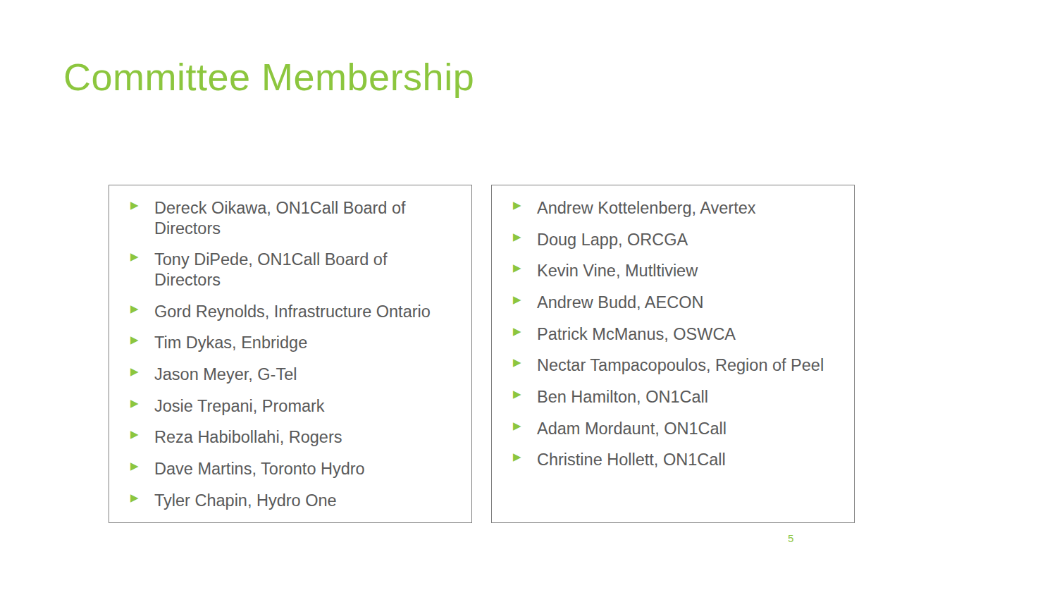Committee Membership
Dereck Oikawa, ON1Call Board of Directors
Tony DiPede, ON1Call Board of Directors
Gord Reynolds, Infrastructure Ontario
Tim Dykas, Enbridge
Jason Meyer, G-Tel
Josie Trepani, Promark
Reza Habibollahi, Rogers
Dave Martins, Toronto Hydro
Tyler Chapin, Hydro One
Andrew Kottelenberg, Avertex
Doug Lapp, ORCGA
Kevin Vine, Mutltiview
Andrew Budd, AECON
Patrick McManus, OSWCA
Nectar Tampacopoulos, Region of Peel
Ben Hamilton, ON1Call
Adam Mordaunt, ON1Call
Christine Hollett, ON1Call
5